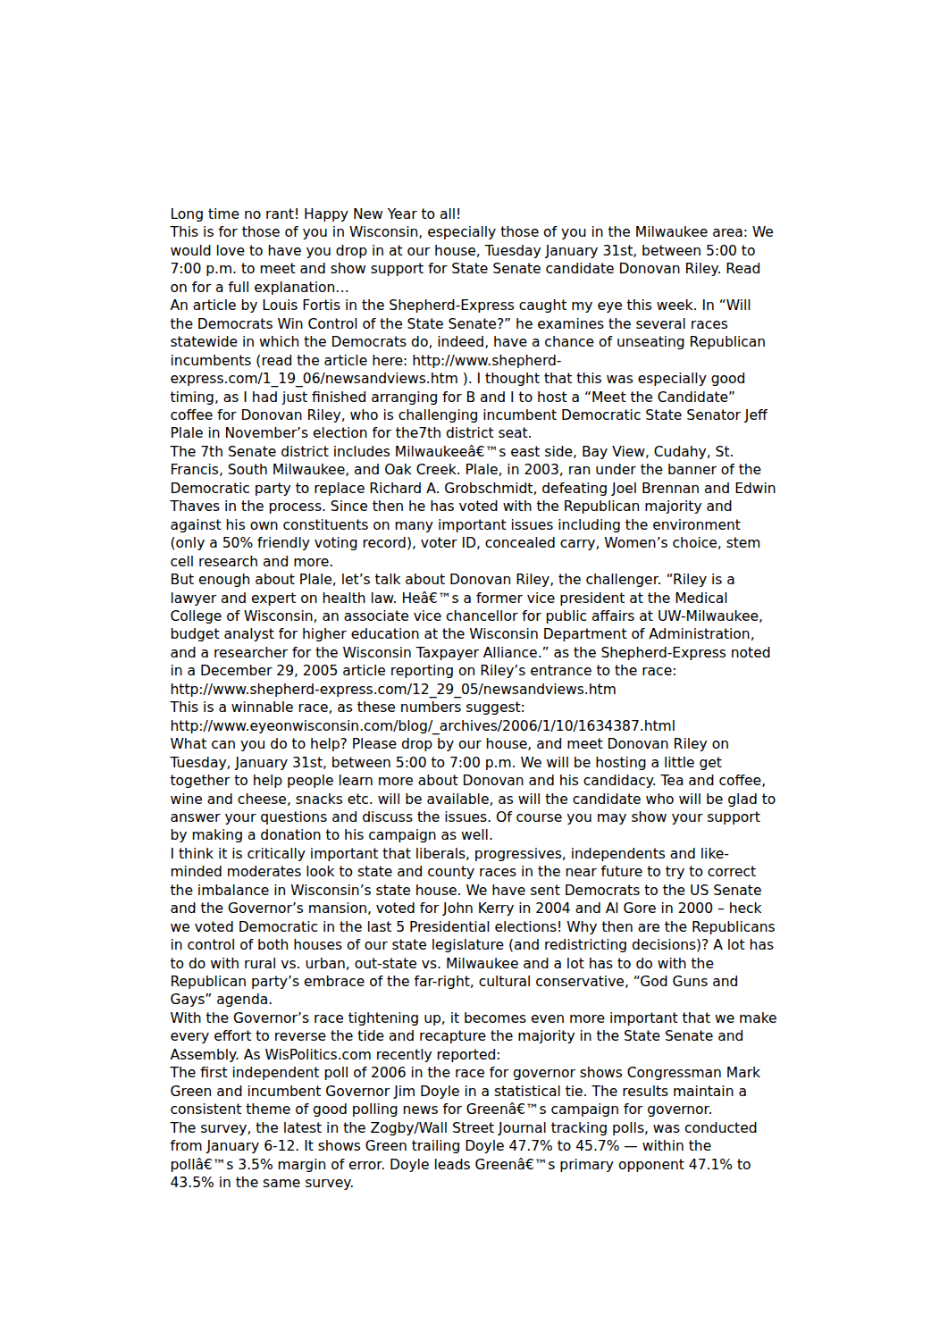Long time no rant! Happy New Year to all!
This is for those of you in Wisconsin, especially those of you in the Milwaukee area: We would love to have you drop in at our house, Tuesday January 31st, between 5:00 to 7:00 p.m. to meet and show support for State Senate candidate Donovan Riley. Read on for a full explanation…
An article by Louis Fortis in the Shepherd-Express caught my eye this week. In “Will the Democrats Win Control of the State Senate?” he examines the several races statewide in which the Democrats do, indeed, have a chance of unseating Republican incumbents (read the article here: http://www.shepherd-express.com/1_19_06/newsandviews.htm ). I thought that this was especially good timing, as I had just finished arranging for B and I to host a “Meet the Candidate” coffee for Donovan Riley, who is challenging incumbent Democratic State Senator Jeff Plale in November’s election for the7th district seat.
The 7th Senate district includes Milwaukeeâ€™s east side, Bay View, Cudahy, St. Francis, South Milwaukee, and Oak Creek. Plale, in 2003, ran under the banner of the Democratic party to replace Richard A. Grobschmidt, defeating Joel Brennan and Edwin Thaves in the process. Since then he has voted with the Republican majority and against his own constituents on many important issues including the environment (only a 50% friendly voting record), voter ID, concealed carry, Women’s choice, stem cell research and more.
But enough about Plale, let’s talk about Donovan Riley, the challenger. “Riley is a lawyer and expert on health law. Heâ€™s a former vice president at the Medical College of Wisconsin, an associate vice chancellor for public affairs at UW-Milwaukee, budget analyst for higher education at the Wisconsin Department of Administration, and a researcher for the Wisconsin Taxpayer Alliance.” as the Shepherd-Express noted in a December 29, 2005 article reporting on Riley’s entrance to the race:
http://www.shepherd-express.com/12_29_05/newsandviews.htm
This is a winnable race, as these numbers suggest:
http://www.eyeonwisconsin.com/blog/_archives/2006/1/10/1634387.html
What can you do to help? Please drop by our house, and meet Donovan Riley on Tuesday, January 31st, between 5:00 to 7:00 p.m. We will be hosting a little get together to help people learn more about Donovan and his candidacy. Tea and coffee, wine and cheese, snacks etc. will be available, as will the candidate who will be glad to answer your questions and discuss the issues. Of course you may show your support by making a donation to his campaign as well.
I think it is critically important that liberals, progressives, independents and like-minded moderates look to state and county races in the near future to try to correct the imbalance in Wisconsin’s state house. We have sent Democrats to the US Senate and the Governor’s mansion, voted for John Kerry in 2004 and Al Gore in 2000 – heck we voted Democratic in the last 5 Presidential elections! Why then are the Republicans in control of both houses of our state legislature (and redistricting decisions)? A lot has to do with rural vs. urban, out-state vs. Milwaukee and a lot has to do with the Republican party’s embrace of the far-right, cultural conservative, “God Guns and Gays” agenda.
With the Governor’s race tightening up, it becomes even more important that we make every effort to reverse the tide and recapture the majority in the State Senate and Assembly. As WisPolitics.com recently reported:
The first independent poll of 2006 in the race for governor shows Congressman Mark Green and incumbent Governor Jim Doyle in a statistical tie. The results maintain a consistent theme of good polling news for Greenâ€™s campaign for governor.
The survey, the latest in the Zogby/Wall Street Journal tracking polls, was conducted from January 6-12. It shows Green trailing Doyle 47.7% to 45.7% — within the pollâ€™s 3.5% margin of error. Doyle leads Greenâ€™s primary opponent 47.1% to 43.5% in the same survey.